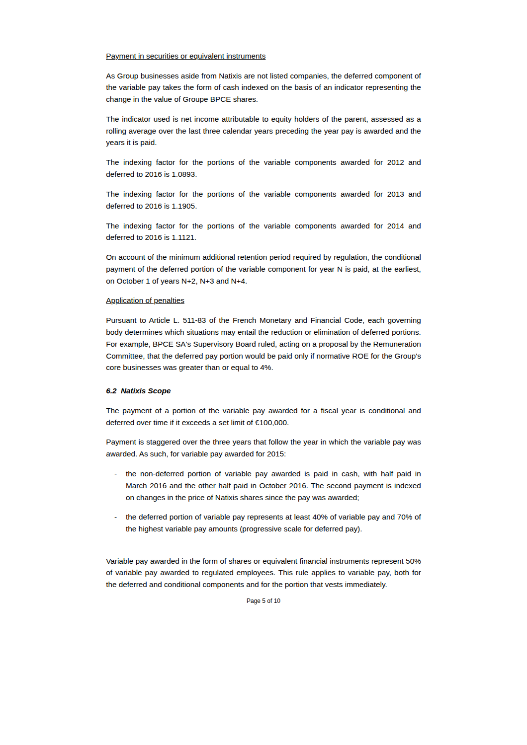Payment in securities or equivalent instruments
As Group businesses aside from Natixis are not listed companies, the deferred component of the variable pay takes the form of cash indexed on the basis of an indicator representing the change in the value of Groupe BPCE shares.
The indicator used is net income attributable to equity holders of the parent, assessed as a rolling average over the last three calendar years preceding the year pay is awarded and the years it is paid.
The indexing factor for the portions of the variable components awarded for 2012 and deferred to 2016 is 1.0893.
The indexing factor for the portions of the variable components awarded for 2013 and deferred to 2016 is 1.1905.
The indexing factor for the portions of the variable components awarded for 2014 and deferred to 2016 is 1.1121.
On account of the minimum additional retention period required by regulation, the conditional payment of the deferred portion of the variable component for year N is paid, at the earliest, on October 1 of years N+2, N+3 and N+4.
Application of penalties
Pursuant to Article L. 511-83 of the French Monetary and Financial Code, each governing body determines which situations may entail the reduction or elimination of deferred portions. For example, BPCE SA's Supervisory Board ruled, acting on a proposal by the Remuneration Committee, that the deferred pay portion would be paid only if normative ROE for the Group's core businesses was greater than or equal to 4%.
6.2 Natixis Scope
The payment of a portion of the variable pay awarded for a fiscal year is conditional and deferred over time if it exceeds a set limit of €100,000.
Payment is staggered over the three years that follow the year in which the variable pay was awarded. As such, for variable pay awarded for 2015:
the non-deferred portion of variable pay awarded is paid in cash, with half paid in March 2016 and the other half paid in October 2016. The second payment is indexed on changes in the price of Natixis shares since the pay was awarded;
the deferred portion of variable pay represents at least 40% of variable pay and 70% of the highest variable pay amounts (progressive scale for deferred pay).
Variable pay awarded in the form of shares or equivalent financial instruments represent 50% of variable pay awarded to regulated employees. This rule applies to variable pay, both for the deferred and conditional components and for the portion that vests immediately.
Page 5 of 10